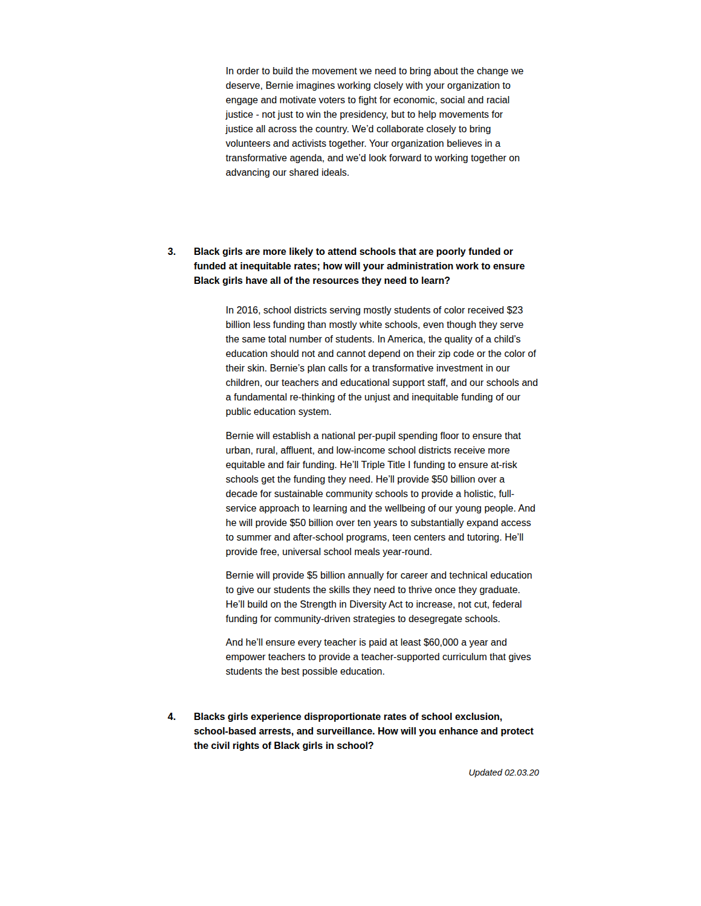In order to build the movement we need to bring about the change we deserve, Bernie imagines working closely with your organization to engage and motivate voters to fight for economic, social and racial justice - not just to win the presidency, but to help movements for justice all across the country. We’d collaborate closely to bring volunteers and activists together. Your organization believes in a transformative agenda, and we’d look forward to working together on advancing our shared ideals.
Black girls are more likely to attend schools that are poorly funded or funded at inequitable rates; how will your administration work to ensure Black girls have all of the resources they need to learn?
In 2016, school districts serving mostly students of color received $23 billion less funding than mostly white schools, even though they serve the same total number of students. In America, the quality of a child’s education should not and cannot depend on their zip code or the color of their skin. Bernie’s plan calls for a transformative investment in our children, our teachers and educational support staff, and our schools and a fundamental re-thinking of the unjust and inequitable funding of our public education system.
Bernie will establish a national per-pupil spending floor to ensure that urban, rural, affluent, and low-income school districts receive more equitable and fair funding. He’ll Triple Title I funding to ensure at-risk schools get the funding they need. He’ll provide $50 billion over a decade for sustainable community schools to provide a holistic, full-service approach to learning and the wellbeing of our young people. And he will provide $50 billion over ten years to substantially expand access to summer and after-school programs, teen centers and tutoring. He’ll provide free, universal school meals year-round.
Bernie will provide $5 billion annually for career and technical education to give our students the skills they need to thrive once they graduate. He’ll build on the Strength in Diversity Act to increase, not cut, federal funding for community-driven strategies to desegregate schools.
And he’ll ensure every teacher is paid at least $60,000 a year and empower teachers to provide a teacher-supported curriculum that gives students the best possible education.
Blacks girls experience disproportionate rates of school exclusion, school-based arrests, and surveillance. How will you enhance and protect the civil rights of Black girls in school?
Updated 02.03.20